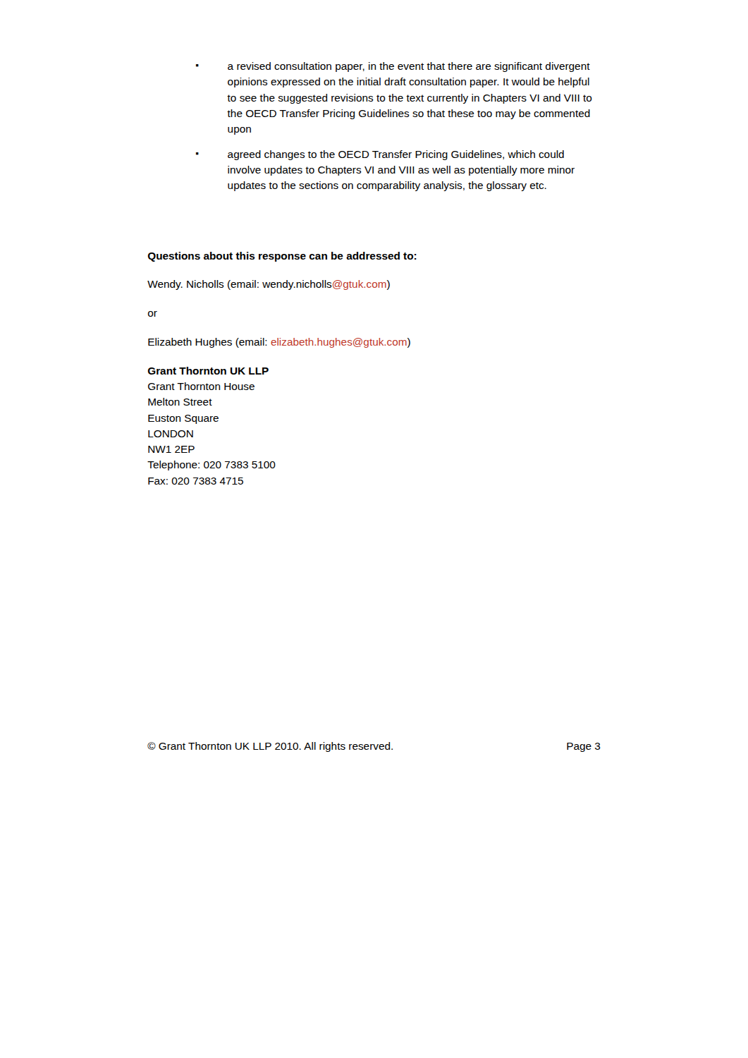a revised consultation paper, in the event that there are significant divergent opinions expressed on the initial draft consultation paper. It would be helpful to see the suggested revisions to the text currently in Chapters VI and VIII to the OECD Transfer Pricing Guidelines so that these too may be commented upon
agreed changes to the OECD Transfer Pricing Guidelines, which could involve updates to Chapters VI and VIII as well as potentially more minor updates to the sections on comparability analysis, the glossary etc.
Questions about this response can be addressed to:
Wendy. Nicholls (email: wendy.nicholls@gtuk.com)
or
Elizabeth Hughes (email: elizabeth.hughes@gtuk.com)
Grant Thornton UK LLP
Grant Thornton House
Melton Street
Euston Square
LONDON
NW1 2EP
Telephone: 020 7383 5100
Fax: 020 7383 4715
© Grant Thornton UK LLP 2010. All rights reserved. Page 3